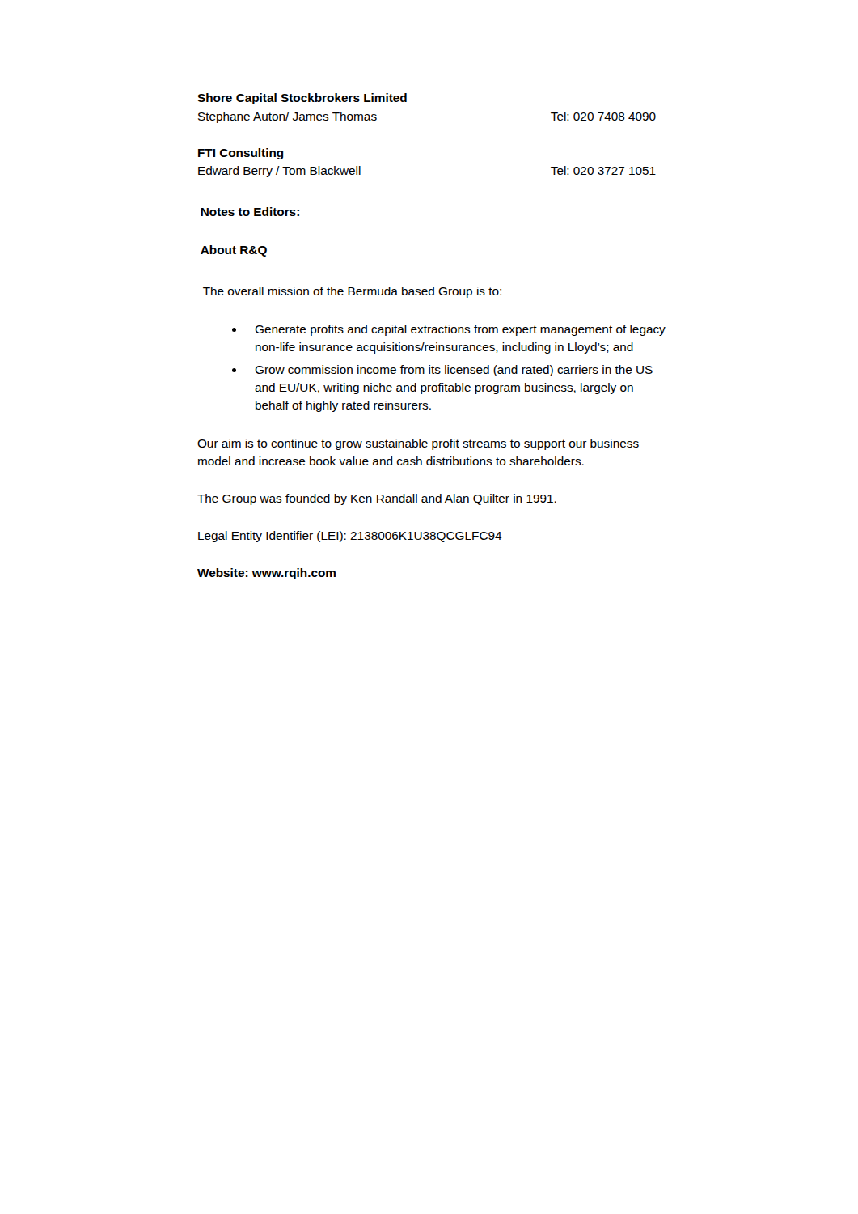Shore Capital Stockbrokers Limited
Stephane Auton/ James Thomas Tel: 020 7408 4090
FTI Consulting
Edward Berry / Tom Blackwell Tel: 020 3727 1051
Notes to Editors:
About R&Q
The overall mission of the Bermuda based Group is to:
Generate profits and capital extractions from expert management of legacy non-life insurance acquisitions/reinsurances, including in Lloyd’s; and
Grow commission income from its licensed (and rated) carriers in the US and EU/UK, writing niche and profitable program business, largely on behalf of highly rated reinsurers.
Our aim is to continue to grow sustainable profit streams to support our business model and increase book value and cash distributions to shareholders.
The Group was founded by Ken Randall and Alan Quilter in 1991.
Legal Entity Identifier (LEI): 2138006K1U38QCGLFC94
Website: www.rqih.com